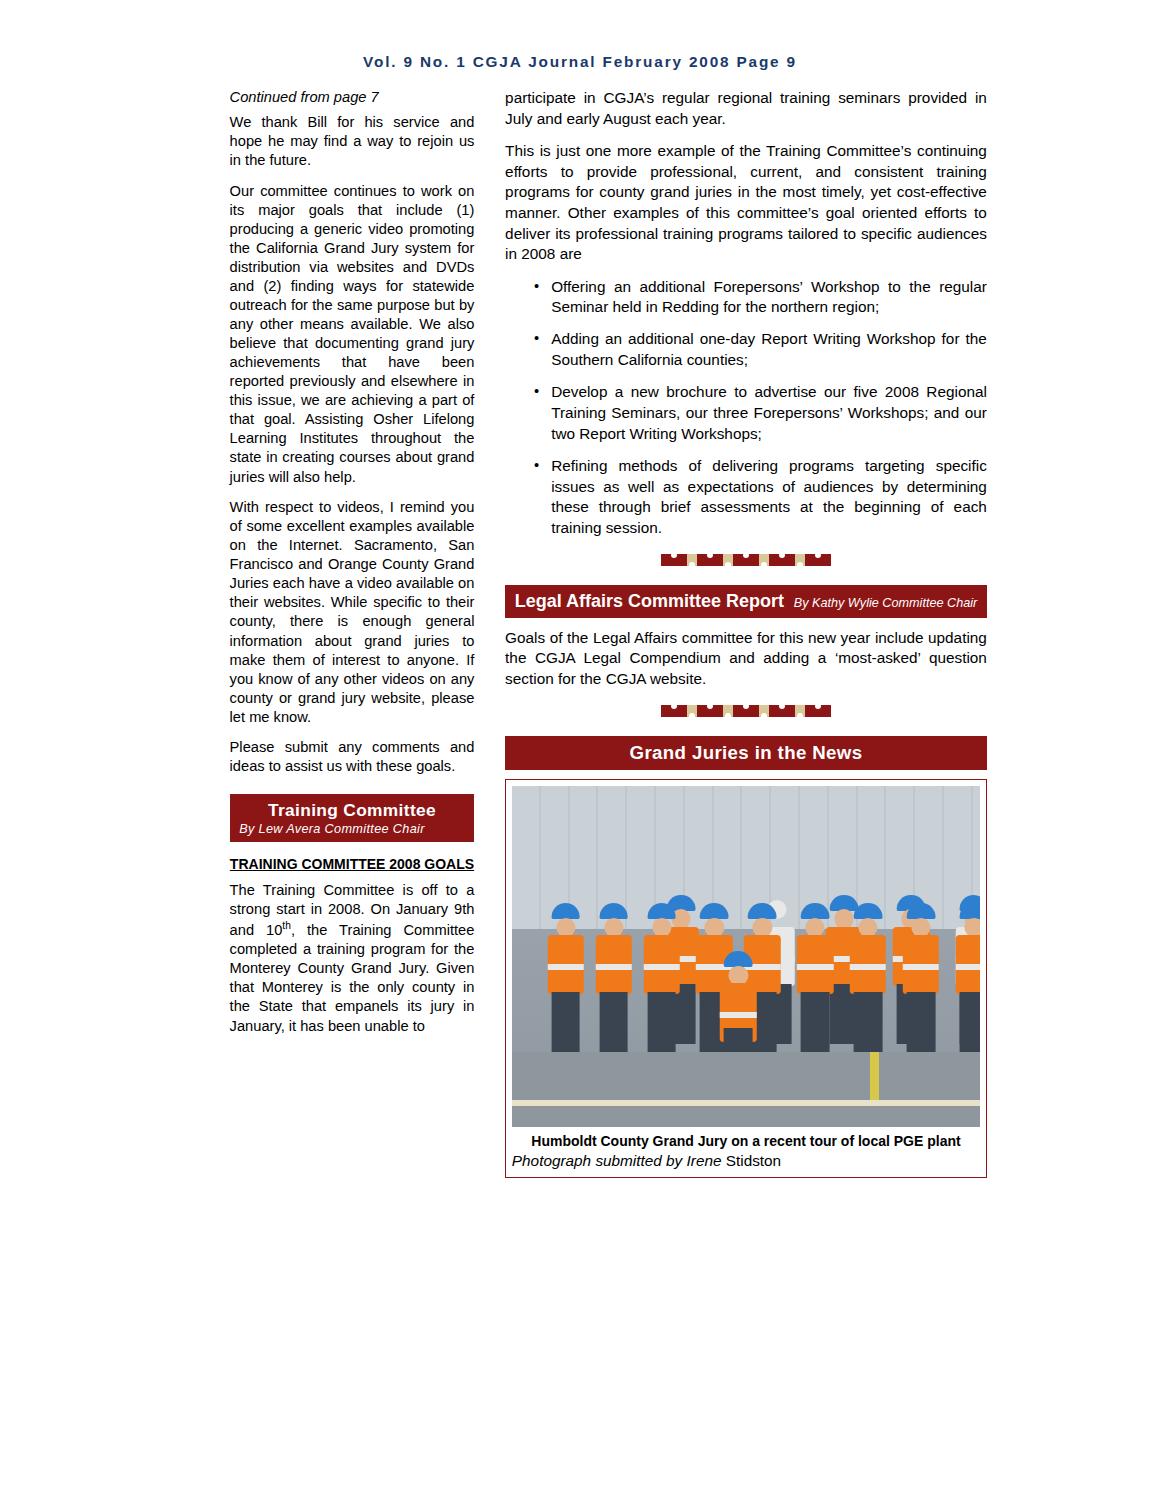Vol. 9 No. 1 CGJA Journal February 2008 Page 9
Continued from page 7
We thank Bill for his service and hope he may find a way to rejoin us in the future.
Our committee continues to work on its major goals that include (1) producing a generic video promoting the California Grand Jury system for distribution via websites and DVDs and (2) finding ways for statewide outreach for the same purpose but by any other means available. We also believe that documenting grand jury achievements that have been reported previously and elsewhere in this issue, we are achieving a part of that goal. Assisting Osher Lifelong Learning Institutes throughout the state in creating courses about grand juries will also help.
With respect to videos, I remind you of some excellent examples available on the Internet. Sacramento, San Francisco and Orange County Grand Juries each have a video available on their websites. While specific to their county, there is enough general information about grand juries to make them of interest to anyone. If you know of any other videos on any county or grand jury website, please let me know.
Please submit any comments and ideas to assist us with these goals.
Training Committee By Lew Avera Committee Chair
TRAINING COMMITTEE 2008 GOALS
The Training Committee is off to a strong start in 2008. On January 9th and 10th, the Training Committee completed a training program for the Monterey County Grand Jury. Given that Monterey is the only county in the State that empanels its jury in January, it has been unable to
participate in CGJA’s regular regional training seminars provided in July and early August each year.
This is just one more example of the Training Committee’s continuing efforts to provide professional, current, and consistent training programs for county grand juries in the most timely, yet cost-effective manner. Other examples of this committee’s goal oriented efforts to deliver its professional training programs tailored to specific audiences in 2008 are
Offering an additional Forepersons’ Workshop to the regular Seminar held in Redding for the northern region;
Adding an additional one-day Report Writing Workshop for the Southern California counties;
Develop a new brochure to advertise our five 2008 Regional Training Seminars, our three Forepersons’ Workshops; and our two Report Writing Workshops;
Refining methods of delivering programs targeting specific issues as well as expectations of audiences by determining these through brief assessments at the beginning of each training session.
Legal Affairs Committee Report By Kathy Wylie Committee Chair
Goals of the Legal Affairs committee for this new year include updating the CGJA Legal Compendium and adding a ‘most-asked’ question section for the CGJA website.
Grand Juries in the News
Humboldt County Grand Jury on a recent tour of local PGE plant
Photograph submitted by Irene Stidston